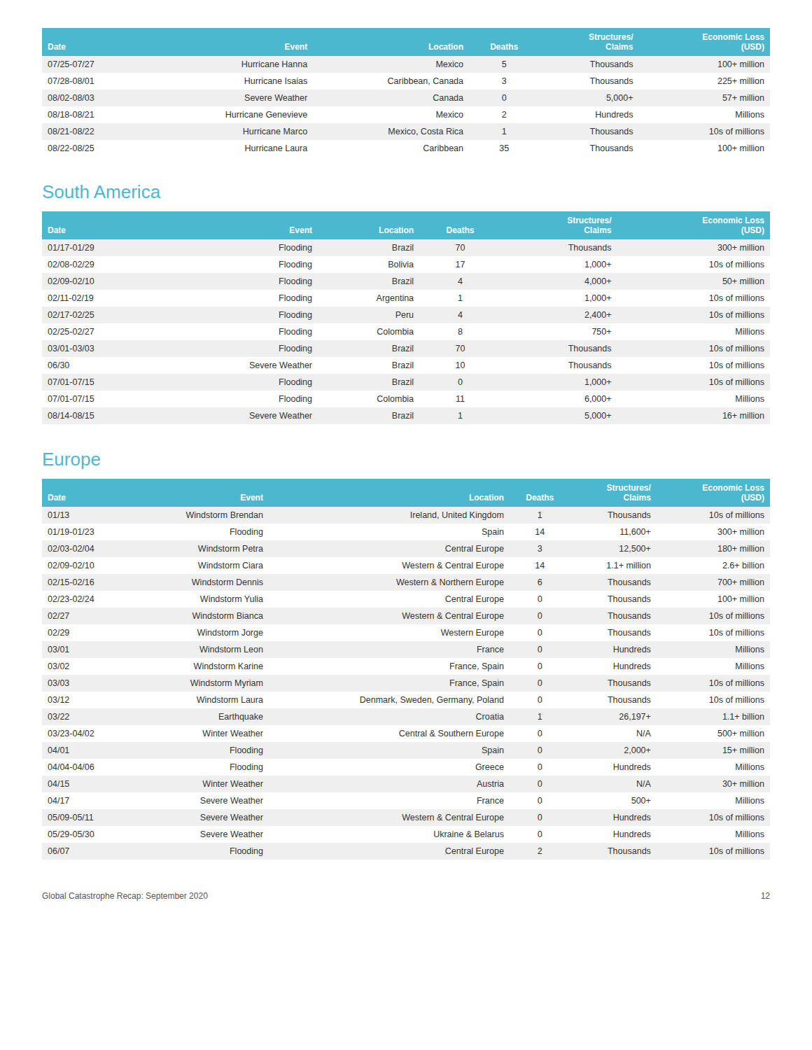| Date | Event | Location | Deaths | Structures/ Claims | Economic Loss (USD) |
| --- | --- | --- | --- | --- | --- |
| 07/25-07/27 | Hurricane Hanna | Mexico | 5 | Thousands | 100+ million |
| 07/28-08/01 | Hurricane Isaias | Caribbean, Canada | 3 | Thousands | 225+ million |
| 08/02-08/03 | Severe Weather | Canada | 0 | 5,000+ | 57+ million |
| 08/18-08/21 | Hurricane Genevieve | Mexico | 2 | Hundreds | Millions |
| 08/21-08/22 | Hurricane Marco | Mexico, Costa Rica | 1 | Thousands | 10s of millions |
| 08/22-08/25 | Hurricane Laura | Caribbean | 35 | Thousands | 100+ million |
South America
| Date | Event | Location | Deaths | Structures/ Claims | Economic Loss (USD) |
| --- | --- | --- | --- | --- | --- |
| 01/17-01/29 | Flooding | Brazil | 70 | Thousands | 300+ million |
| 02/08-02/29 | Flooding | Bolivia | 17 | 1,000+ | 10s of millions |
| 02/09-02/10 | Flooding | Brazil | 4 | 4,000+ | 50+ million |
| 02/11-02/19 | Flooding | Argentina | 1 | 1,000+ | 10s of millions |
| 02/17-02/25 | Flooding | Peru | 4 | 2,400+ | 10s of millions |
| 02/25-02/27 | Flooding | Colombia | 8 | 750+ | Millions |
| 03/01-03/03 | Flooding | Brazil | 70 | Thousands | 10s of millions |
| 06/30 | Severe Weather | Brazil | 10 | Thousands | 10s of millions |
| 07/01-07/15 | Flooding | Brazil | 0 | 1,000+ | 10s of millions |
| 07/01-07/15 | Flooding | Colombia | 11 | 6,000+ | Millions |
| 08/14-08/15 | Severe Weather | Brazil | 1 | 5,000+ | 16+ million |
Europe
| Date | Event | Location | Deaths | Structures/ Claims | Economic Loss (USD) |
| --- | --- | --- | --- | --- | --- |
| 01/13 | Windstorm Brendan | Ireland, United Kingdom | 1 | Thousands | 10s of millions |
| 01/19-01/23 | Flooding | Spain | 14 | 11,600+ | 300+ million |
| 02/03-02/04 | Windstorm Petra | Central Europe | 3 | 12,500+ | 180+ million |
| 02/09-02/10 | Windstorm Ciara | Western & Central Europe | 14 | 1.1+ million | 2.6+ billion |
| 02/15-02/16 | Windstorm Dennis | Western & Northern Europe | 6 | Thousands | 700+ million |
| 02/23-02/24 | Windstorm Yulia | Central Europe | 0 | Thousands | 100+ million |
| 02/27 | Windstorm Bianca | Western & Central Europe | 0 | Thousands | 10s of millions |
| 02/29 | Windstorm Jorge | Western Europe | 0 | Thousands | 10s of millions |
| 03/01 | Windstorm Leon | France | 0 | Hundreds | Millions |
| 03/02 | Windstorm Karine | France, Spain | 0 | Hundreds | Millions |
| 03/03 | Windstorm Myriam | France, Spain | 0 | Thousands | 10s of millions |
| 03/12 | Windstorm Laura | Denmark, Sweden, Germany, Poland | 0 | Thousands | 10s of millions |
| 03/22 | Earthquake | Croatia | 1 | 26,197+ | 1.1+ billion |
| 03/23-04/02 | Winter Weather | Central & Southern Europe | 0 | N/A | 500+ million |
| 04/01 | Flooding | Spain | 0 | 2,000+ | 15+ million |
| 04/04-04/06 | Flooding | Greece | 0 | Hundreds | Millions |
| 04/15 | Winter Weather | Austria | 0 | N/A | 30+ million |
| 04/17 | Severe Weather | France | 0 | 500+ | Millions |
| 05/09-05/11 | Severe Weather | Western & Central Europe | 0 | Hundreds | 10s of millions |
| 05/29-05/30 | Severe Weather | Ukraine & Belarus | 0 | Hundreds | Millions |
| 06/07 | Flooding | Central Europe | 2 | Thousands | 10s of millions |
Global Catastrophe Recap: September 2020 12